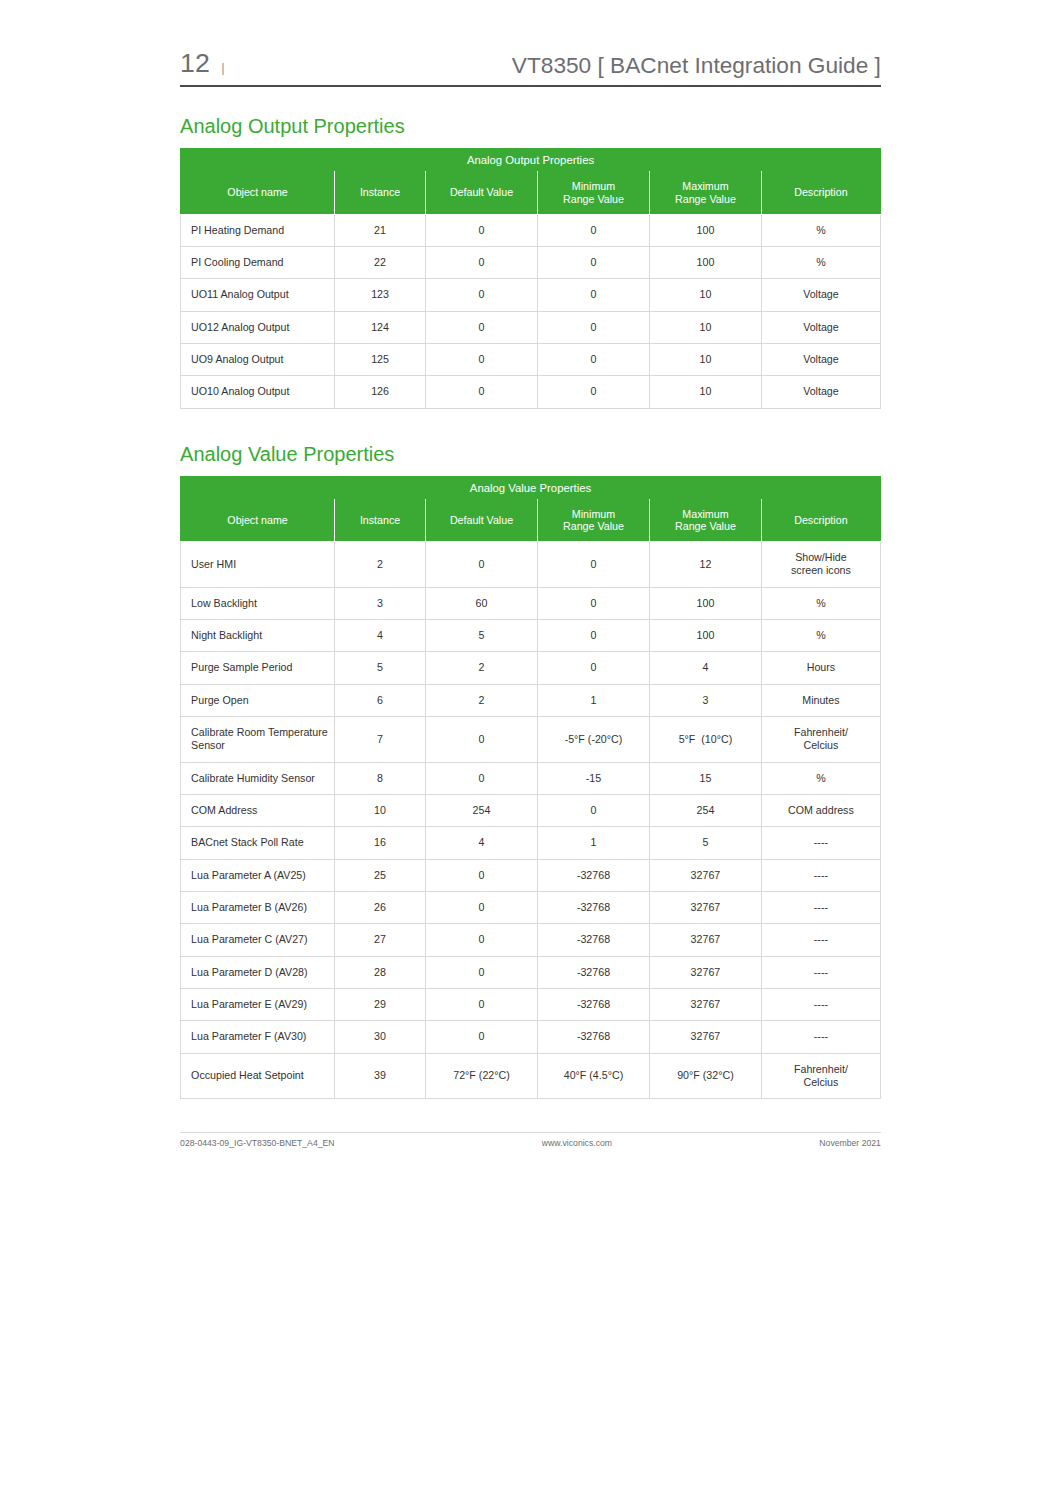12 |
VT8350 [ BACnet Integration Guide ]
Analog Output Properties
Analog Output Properties
| Object name | Instance | Default Value | Minimum Range Value | Maximum Range Value | Description |
| --- | --- | --- | --- | --- | --- |
| PI Heating Demand | 21 | 0 | 0 | 100 | % |
| PI Cooling Demand | 22 | 0 | 0 | 100 | % |
| UO11 Analog Output | 123 | 0 | 0 | 10 | Voltage |
| UO12 Analog Output | 124 | 0 | 0 | 10 | Voltage |
| UO9 Analog Output | 125 | 0 | 0 | 10 | Voltage |
| UO10 Analog Output | 126 | 0 | 0 | 10 | Voltage |
Analog Value Properties
Analog Value Properties
| Object name | Instance | Default Value | Minimum Range Value | Maximum Range Value | Description |
| --- | --- | --- | --- | --- | --- |
| User HMI | 2 | 0 | 0 | 12 | Show/Hide screen icons |
| Low Backlight | 3 | 60 | 0 | 100 | % |
| Night Backlight | 4 | 5 | 0 | 100 | % |
| Purge Sample Period | 5 | 2 | 0 | 4 | Hours |
| Purge Open | 6 | 2 | 1 | 3 | Minutes |
| Calibrate Room Temperature Sensor | 7 | 0 | -5°F (-20°C) | 5°F (10°C) | Fahrenheit/ Celcius |
| Calibrate Humidity Sensor | 8 | 0 | -15 | 15 | % |
| COM Address | 10 | 254 | 0 | 254 | COM address |
| BACnet Stack Poll Rate | 16 | 4 | 1 | 5 | ---- |
| Lua Parameter A (AV25) | 25 | 0 | -32768 | 32767 | ---- |
| Lua Parameter B (AV26) | 26 | 0 | -32768 | 32767 | ---- |
| Lua Parameter C (AV27) | 27 | 0 | -32768 | 32767 | ---- |
| Lua Parameter D (AV28) | 28 | 0 | -32768 | 32767 | ---- |
| Lua Parameter E (AV29) | 29 | 0 | -32768 | 32767 | ---- |
| Lua Parameter F (AV30) | 30 | 0 | -32768 | 32767 | ---- |
| Occupied Heat Setpoint | 39 | 72°F (22°C) | 40°F (4.5°C) | 90°F (32°C) | Fahrenheit/ Celcius |
028-0443-09_IG-VT8350-BNET_A4_EN
www.viconics.com
November 2021